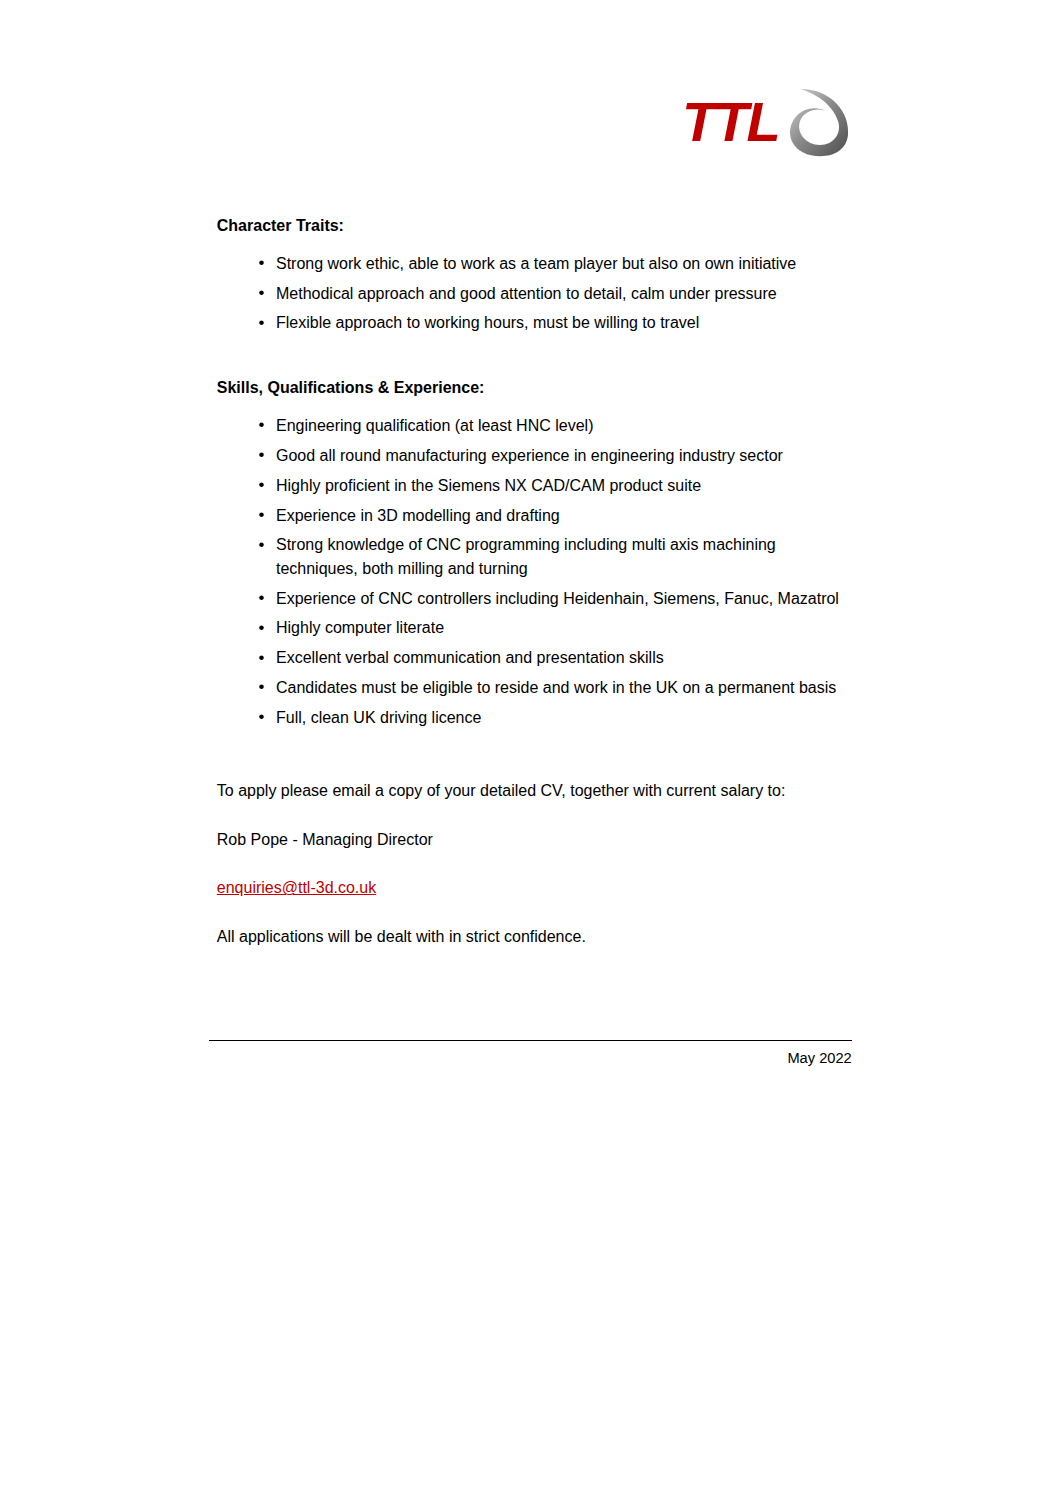TTL TTL
Character Traits:
Strong work ethic, able to work as a team player but also on own initiative
Methodical approach and good attention to detail, calm under pressure
Flexible approach to working hours, must be willing to travel
Skills, Qualifications & Experience:
Engineering qualification (at least HNC level)
Good all round manufacturing experience in engineering industry sector
Highly proficient in the Siemens NX CAD/CAM product suite
Experience in 3D modelling and drafting
Strong knowledge of CNC programming including multi axis machining techniques, both milling and turning
Experience of CNC controllers including Heidenhain, Siemens, Fanuc, Mazatrol
Highly computer literate
Excellent verbal communication and presentation skills
Candidates must be eligible to reside and work in the UK on a permanent basis
Full, clean UK driving licence
To apply please email a copy of your detailed CV, together with current salary to:
Rob Pope - Managing Director
enquiries@ttl-3d.co.uk
All applications will be dealt with in strict confidence.
May 2022